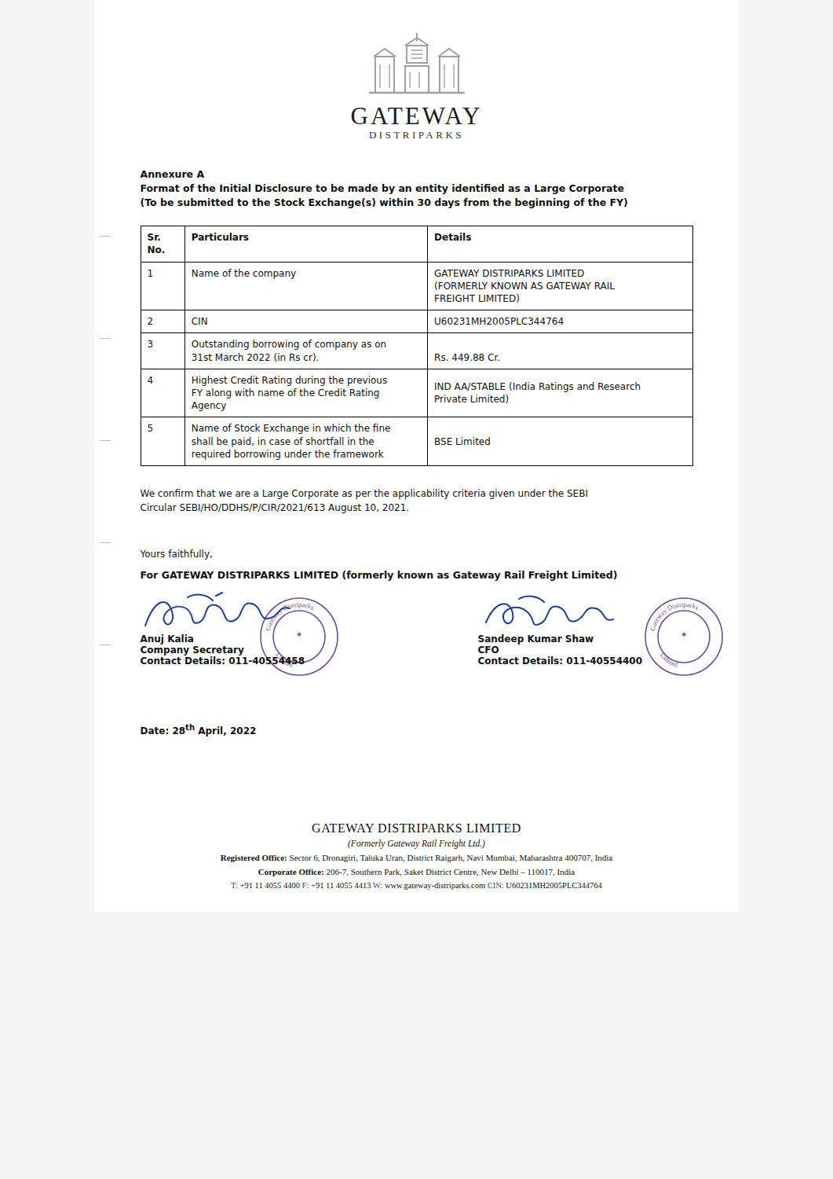GATEWAY
DISTRIPARKS
Annexure A
Format of the Initial Disclosure to be made by an entity identified as a Large Corporate
(To be submitted to the Stock Exchange(s) within 30 days from the beginning of the FY)
| Sr. No. | Particulars | Details |
| --- | --- | --- |
| 1 | Name of the company | GATEWAY DISTRIPARKS LIMITED (FORMERLY KNOWN AS GATEWAY RAIL FREIGHT LIMITED) |
| 2 | CIN | U60231MH2005PLC344764 |
| 3 | Outstanding borrowing of company as on 31st March 2022 (in Rs cr). | Rs. 449.88 Cr. |
| 4 | Highest Credit Rating during the previous FY along with name of the Credit Rating Agency | IND AA/STABLE (India Ratings and Research Private Limited) |
| 5 | Name of Stock Exchange in which the fine shall be paid, in case of shortfall in the required borrowing under the framework | BSE Limited |
We confirm that we are a Large Corporate as per the applicability criteria given under the SEBI
Circular SEBI/HO/DDHS/P/CIR/2021/613 August 10, 2021.
Yours faithfully,
For GATEWAY DISTRIPARKS LIMITED (formerly known as Gateway Rail Freight Limited)
★ Gateway Distriparks Limited ★ Gateway Distriparks Limited
Anuj Kalia
Company Secretary
Contact Details: 011-40554458
Sandeep Kumar Shaw
CFO
Contact Details: 011-40554400
Date: 28th April, 2022
GATEWAY DISTRIPARKS LIMITED
(Formerly Gateway Rail Freight Ltd.)
Registered Office: Sector 6, Dronagiri, Taluka Uran, District Raigarh, Navi Mumbai, Maharashtra 400707, India
Corporate Office: 206-7, Southern Park, Saket District Centre, New Delhi – 110017, India
T: +91 11 4055 4400 F: +91 11 4055 4413 W: www.gateway-distriparks.com CIN: U60231MH2005PLC344764